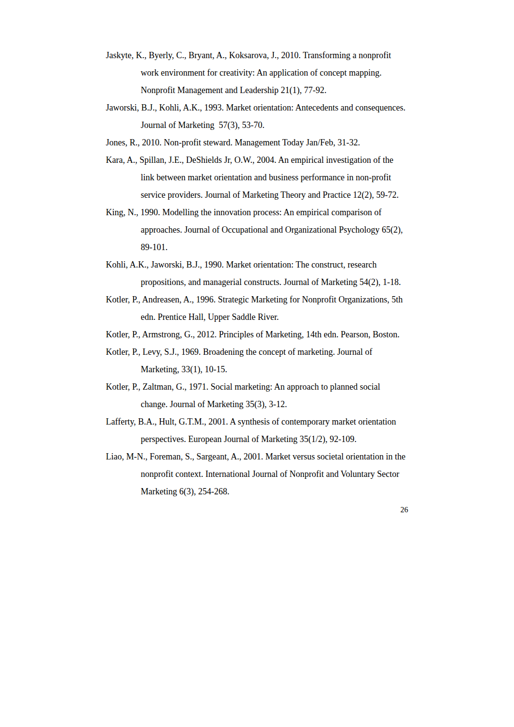Jaskyte, K., Byerly, C., Bryant, A., Koksarova, J., 2010. Transforming a nonprofit work environment for creativity: An application of concept mapping. Nonprofit Management and Leadership 21(1), 77-92.
Jaworski, B.J., Kohli, A.K., 1993. Market orientation: Antecedents and consequences. Journal of Marketing 57(3), 53-70.
Jones, R., 2010. Non-profit steward. Management Today Jan/Feb, 31-32.
Kara, A., Spillan, J.E., DeShields Jr, O.W., 2004. An empirical investigation of the link between market orientation and business performance in non-profit service providers. Journal of Marketing Theory and Practice 12(2), 59-72.
King, N., 1990. Modelling the innovation process: An empirical comparison of approaches. Journal of Occupational and Organizational Psychology 65(2), 89-101.
Kohli, A.K., Jaworski, B.J., 1990. Market orientation: The construct, research propositions, and managerial constructs. Journal of Marketing 54(2), 1-18.
Kotler, P., Andreasen, A., 1996. Strategic Marketing for Nonprofit Organizations, 5th edn. Prentice Hall, Upper Saddle River.
Kotler, P., Armstrong, G., 2012. Principles of Marketing, 14th edn. Pearson, Boston.
Kotler, P., Levy, S.J., 1969. Broadening the concept of marketing. Journal of Marketing, 33(1), 10-15.
Kotler, P., Zaltman, G., 1971. Social marketing: An approach to planned social change. Journal of Marketing 35(3), 3-12.
Lafferty, B.A., Hult, G.T.M., 2001. A synthesis of contemporary market orientation perspectives. European Journal of Marketing 35(1/2), 92-109.
Liao, M-N., Foreman, S., Sargeant, A., 2001. Market versus societal orientation in the nonprofit context. International Journal of Nonprofit and Voluntary Sector Marketing 6(3), 254-268.
26